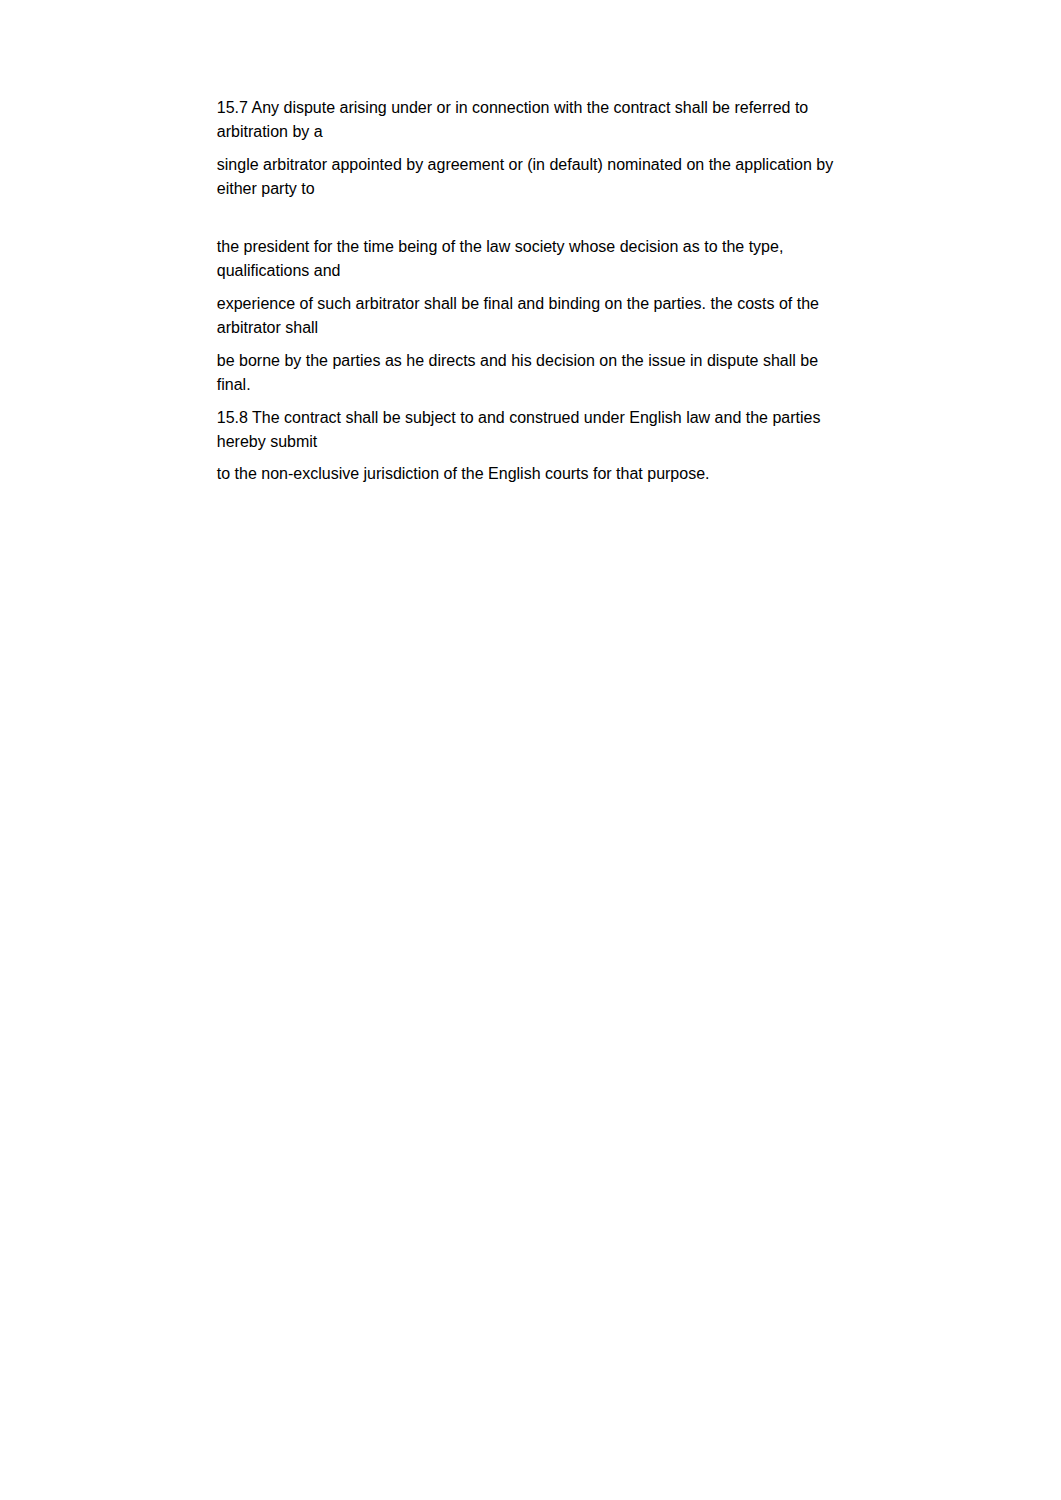15.7 Any dispute arising under or in connection with the contract shall be referred to arbitration by a
single arbitrator appointed by agreement or (in default) nominated on the application by either party to
the president for the time being of the law society whose decision as to the type, qualifications and
experience of such arbitrator shall be final and binding on the parties. the costs of the arbitrator shall
be borne by the parties as he directs and his decision on the issue in dispute shall be final.
15.8 The contract shall be subject to and construed under English law and the parties hereby submit
to the non-exclusive jurisdiction of the English courts for that purpose.